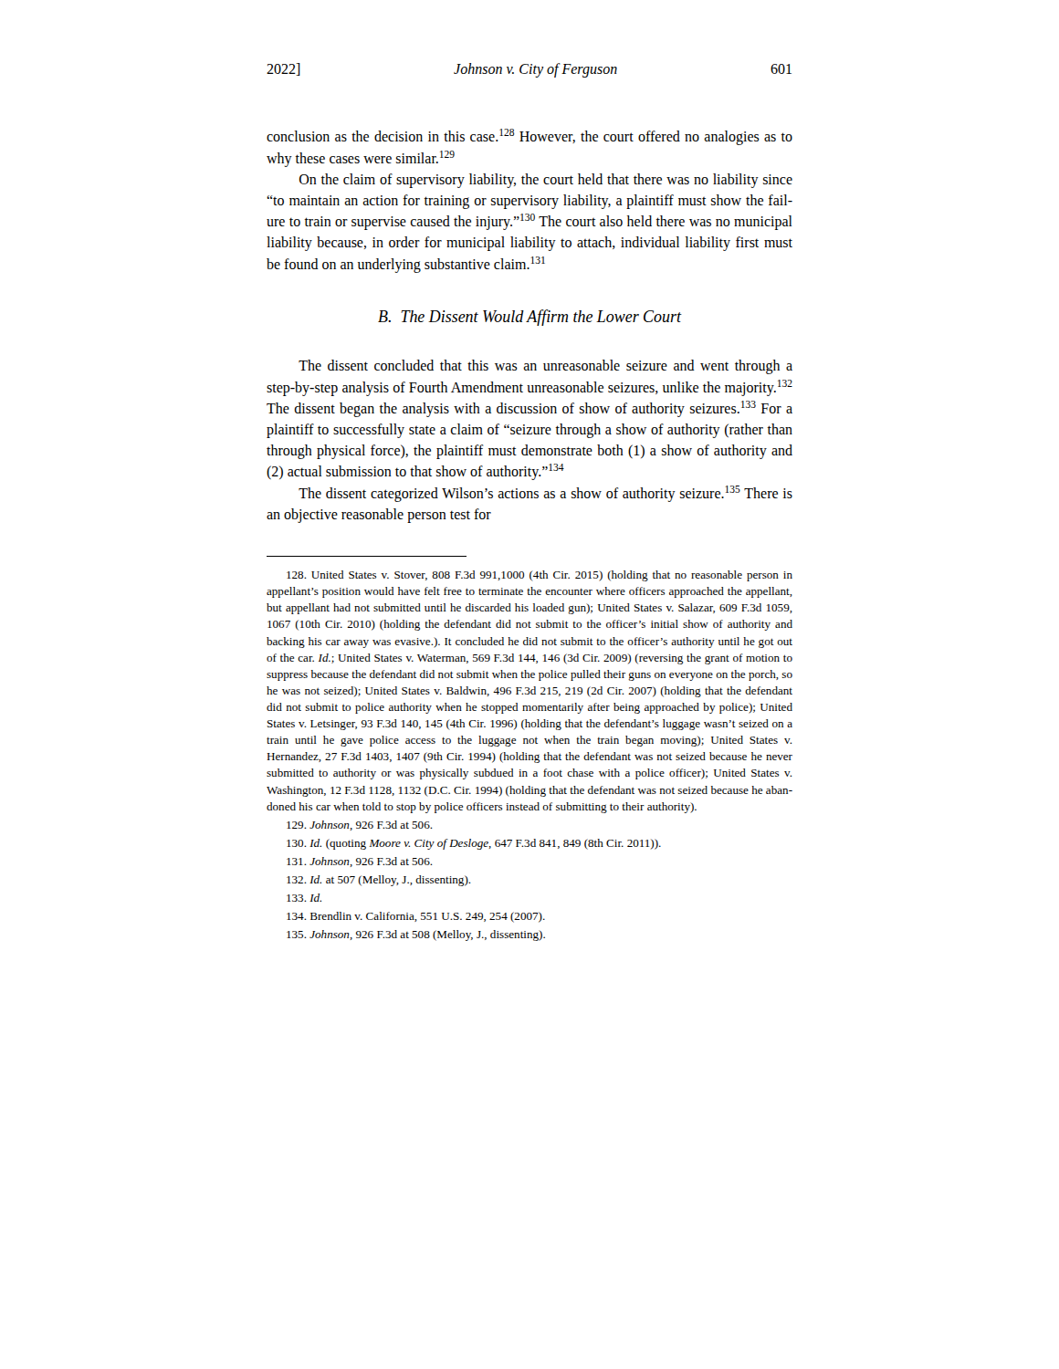2022] Johnson v. City of Ferguson 601
conclusion as the decision in this case.128 However, the court offered no analogies as to why these cases were similar.129
On the claim of supervisory liability, the court held that there was no liability since “to maintain an action for training or supervisory liability, a plaintiff must show the failure to train or supervise caused the injury.”130 The court also held there was no municipal liability because, in order for municipal liability to attach, individual liability first must be found on an underlying substantive claim.131
B. The Dissent Would Affirm the Lower Court
The dissent concluded that this was an unreasonable seizure and went through a step-by-step analysis of Fourth Amendment unreasonable seizures, unlike the majority.132 The dissent began the analysis with a discussion of show of authority seizures.133 For a plaintiff to successfully state a claim of “seizure through a show of authority (rather than through physical force), the plaintiff must demonstrate both (1) a show of authority and (2) actual submission to that show of authority.”134
The dissent categorized Wilson’s actions as a show of authority seizure.135 There is an objective reasonable person test for
128. United States v. Stover, 808 F.3d 991,1000 (4th Cir. 2015) (holding that no reasonable person in appellant’s position would have felt free to terminate the encounter where officers approached the appellant, but appellant had not submitted until he discarded his loaded gun); United States v. Salazar, 609 F.3d 1059, 1067 (10th Cir. 2010) (holding the defendant did not submit to the officer’s initial show of authority and backing his car away was evasive.). It concluded he did not submit to the officer’s authority until he got out of the car. Id.; United States v. Waterman, 569 F.3d 144, 146 (3d Cir. 2009) (reversing the grant of motion to suppress because the defendant did not submit when the police pulled their guns on everyone on the porch, so he was not seized); United States v. Baldwin, 496 F.3d 215, 219 (2d Cir. 2007) (holding that the defendant did not submit to police authority when he stopped momentarily after being approached by police); United States v. Letsinger, 93 F.3d 140, 145 (4th Cir. 1996) (holding that the defendant’s luggage wasn’t seized on a train until he gave police access to the luggage not when the train began moving); United States v. Hernandez, 27 F.3d 1403, 1407 (9th Cir. 1994) (holding that the defendant was not seized because he never submitted to authority or was physically subdued in a foot chase with a police officer); United States v. Washington, 12 F.3d 1128, 1132 (D.C. Cir. 1994) (holding that the defendant was not seized because he abandoned his car when told to stop by police officers instead of submitting to their authority).
129. Johnson, 926 F.3d at 506.
130. Id. (quoting Moore v. City of Desloge, 647 F.3d 841, 849 (8th Cir. 2011)).
131. Johnson, 926 F.3d at 506.
132. Id. at 507 (Melloy, J., dissenting).
133. Id.
134. Brendlin v. California, 551 U.S. 249, 254 (2007).
135. Johnson, 926 F.3d at 508 (Melloy, J., dissenting).